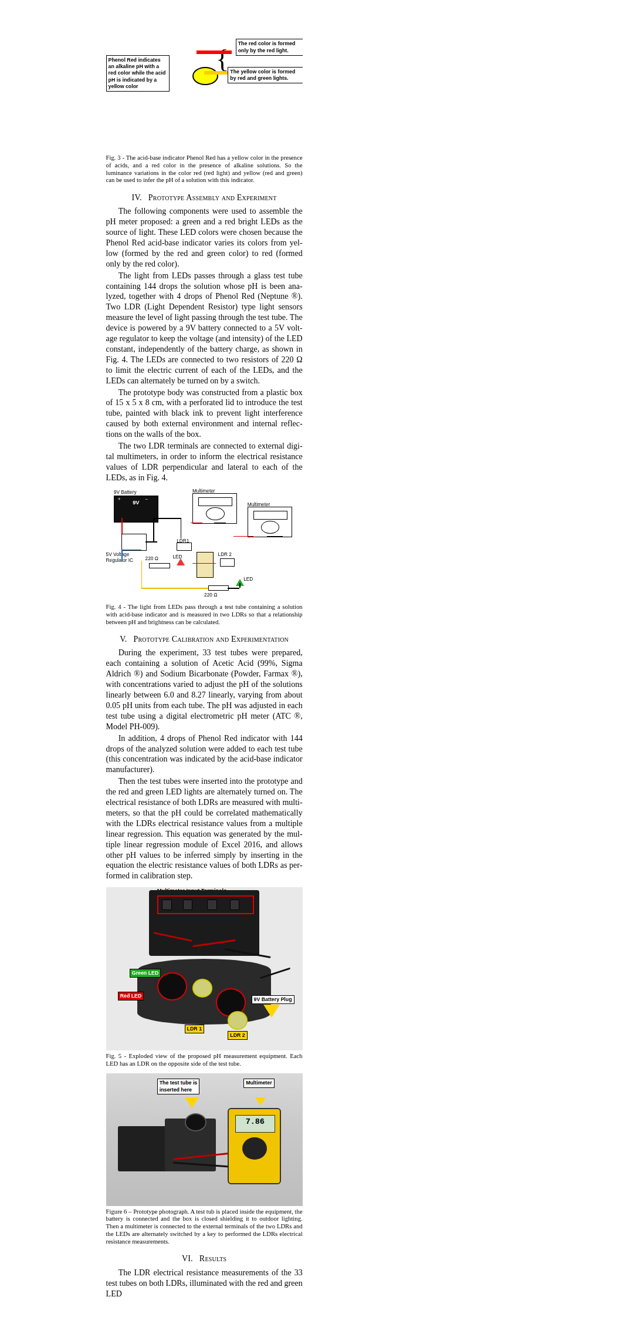{
Phenol Red indicates an alkaline pH with a red color while the acid pH is indicated by a yellow color
The red color is formed only by the red light.
The yellow color is formed by red and green lights.
Fig. 3 - The acid-base indicator Phenol Red has a yellow color in the presence of acids, and a red color in the presence of alkaline solutions. So the luminance variations in the color red (red light) and yellow (red and green) can be used to infer the pH of a solution with this indicator.
IV. Prototype Assembly and Experiment
The following components were used to assemble the pH meter proposed: a green and a red bright LEDs as the source of light. These LED colors were chosen because the Phenol Red acid-base indicator varies its colors from yellow (formed by the red and green color) to red (formed only by the red color).
The light from LEDs passes through a glass test tube containing 144 drops the solution whose pH is been analyzed, together with 4 drops of Phenol Red (Neptune ®). Two LDR (Light Dependent Resistor) type light sensors measure the level of light passing through the test tube. The device is powered by a 9V battery connected to a 5V voltage regulator to keep the voltage (and intensity) of the LED constant, independently of the battery charge, as shown in Fig. 4. The LEDs are connected to two resistors of 220 Ω to limit the electric current of each of the LEDs, and the LEDs can alternately be turned on by a switch.
The prototype body was constructed from a plastic box of 15 x 5 x 8 cm, with a perforated lid to introduce the test tube, painted with black ink to prevent light interference caused by both external environment and internal reflections on the walls of the box.
The two LDR terminals are connected to external digital multimeters, in order to inform the electrical resistance values of LDR perpendicular and lateral to each of the LEDs, as in Fig. 4.
9V
9V Battery
+
−
5V Voltage
Regulator IC
LDR1
Multimeter
220 Ω
LED
LDR 2
Multimeter
LED
220 Ω
Fig. 4 - The light from LEDs pass through a test tube containing a solution with acid-base indicator and is measured in two LDRs so that a relationship between pH and brightness can be calculated.
V. Prototype Calibration and Experimentation
During the experiment, 33 test tubes were prepared, each containing a solution of Acetic Acid (99%, Sigma Aldrich ®) and Sodium Bicarbonate (Powder, Farmax ®), with concentrations varied to adjust the pH of the solutions linearly between 6.0 and 8.27 linearly, varying from about 0.05 pH units from each tube. The pH was adjusted in each test tube using a digital electrometric pH meter (ATC ®, Model PH-009).
In addition, 4 drops of Phenol Red indicator with 144 drops of the analyzed solution were added to each test tube (this concentration was indicated by the acid-base indicator manufacturer).
Then the test tubes were inserted into the prototype and the red and green LED lights are alternately turned on. The electrical resistance of both LDRs are measured with multimeters, so that the pH could be correlated mathematically with the LDRs electrical resistance values from a multiple linear regression. This equation was generated by the multiple linear regression module of Excel 2016, and allows other pH values to be inferred simply by inserting in the equation the electric resistance values of both LDRs as performed in calibration step.
Multimeter Input Terminals
Green LED
Red LED
LDR 1
LDR 2
9V Battery Plug
Fig. 5 - Exploded view of the proposed pH measurement equipment. Each LED has an LDR on the opposite side of the test tube.
7.86
The test tube is
inserted here
Multimeter
Figure 6 – Prototype photograph. A test tub is placed inside the equipment, the battery is connected and the box is closed shielding it to outdoor lighting. Then a multimeter is connected to the external terminals of the two LDRs and the LEDs are alternately switched by a key to performed the LDRs electrical resistance measurements.
VI. Results
The LDR electrical resistance measurements of the 33 test tubes on both LDRs, illuminated with the red and green LED